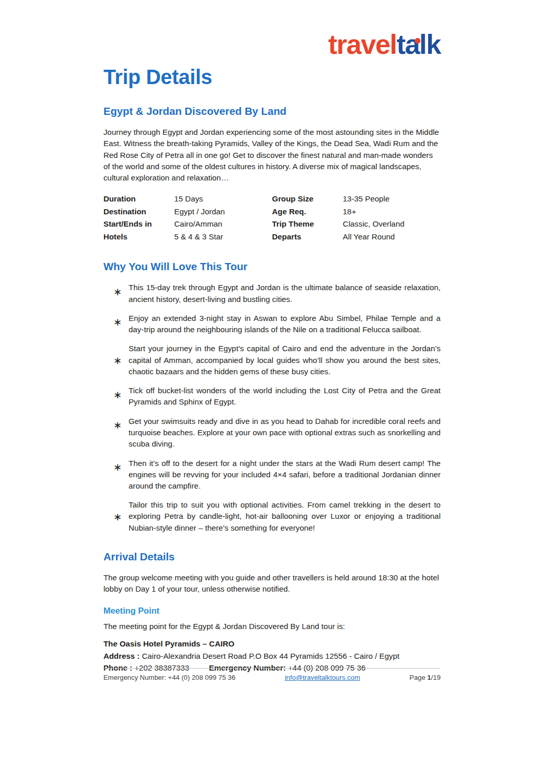travel tal k
Trip Details
Egypt & Jordan Discovered By Land
Journey through Egypt and Jordan experiencing some of the most astounding sites in the Middle East. Witness the breath-taking Pyramids, Valley of the Kings, the Dead Sea, Wadi Rum and the Red Rose City of Petra all in one go! Get to discover the finest natural and man-made wonders of the world and some of the oldest cultures in history. A diverse mix of magical landscapes, cultural exploration and relaxation…
| Duration | 15 Days | Group Size | 13-35 People |
| Destination | Egypt / Jordan | Age Req. | 18+ |
| Start/Ends in | Cairo/Amman | Trip Theme | Classic, Overland |
| Hotels | 5 & 4 & 3 Star | Departs | All Year Round |
Why You Will Love This Tour
This 15-day trek through Egypt and Jordan is the ultimate balance of seaside relaxation, ancient history, desert-living and bustling cities.
Enjoy an extended 3-night stay in Aswan to explore Abu Simbel, Philae Temple and a day-trip around the neighbouring islands of the Nile on a traditional Felucca sailboat.
Start your journey in the Egypt’s capital of Cairo and end the adventure in the Jordan’s capital of Amman, accompanied by local guides who’ll show you around the best sites, chaotic bazaars and the hidden gems of these busy cities.
Tick off bucket-list wonders of the world including the Lost City of Petra and the Great Pyramids and Sphinx of Egypt.
Get your swimsuits ready and dive in as you head to Dahab for incredible coral reefs and turquoise beaches. Explore at your own pace with optional extras such as snorkelling and scuba diving.
Then it’s off to the desert for a night under the stars at the Wadi Rum desert camp! The engines will be revving for your included 4×4 safari, before a traditional Jordanian dinner around the campfire.
Tailor this trip to suit you with optional activities. From camel trekking in the desert to exploring Petra by candle-light, hot-air ballooning over Luxor or enjoying a traditional Nubian-style dinner – there’s something for everyone!
Arrival Details
The group welcome meeting with you guide and other travellers is held around 18:30 at the hotel lobby on Day 1 of your tour, unless otherwise notified.
Meeting Point
The meeting point for the Egypt & Jordan Discovered By Land tour is:
The Oasis Hotel Pyramids – CAIRO
Address : Cairo-Alexandria Desert Road P.O Box 44 Pyramids 12556 - Cairo / Egypt
Phone : +202 38387333 Emergency Number: +44 (0) 208 099 75 36
Emergency Number: +44 (0) 208 099 75 36
info@traveltalktours.com
Page 1/19